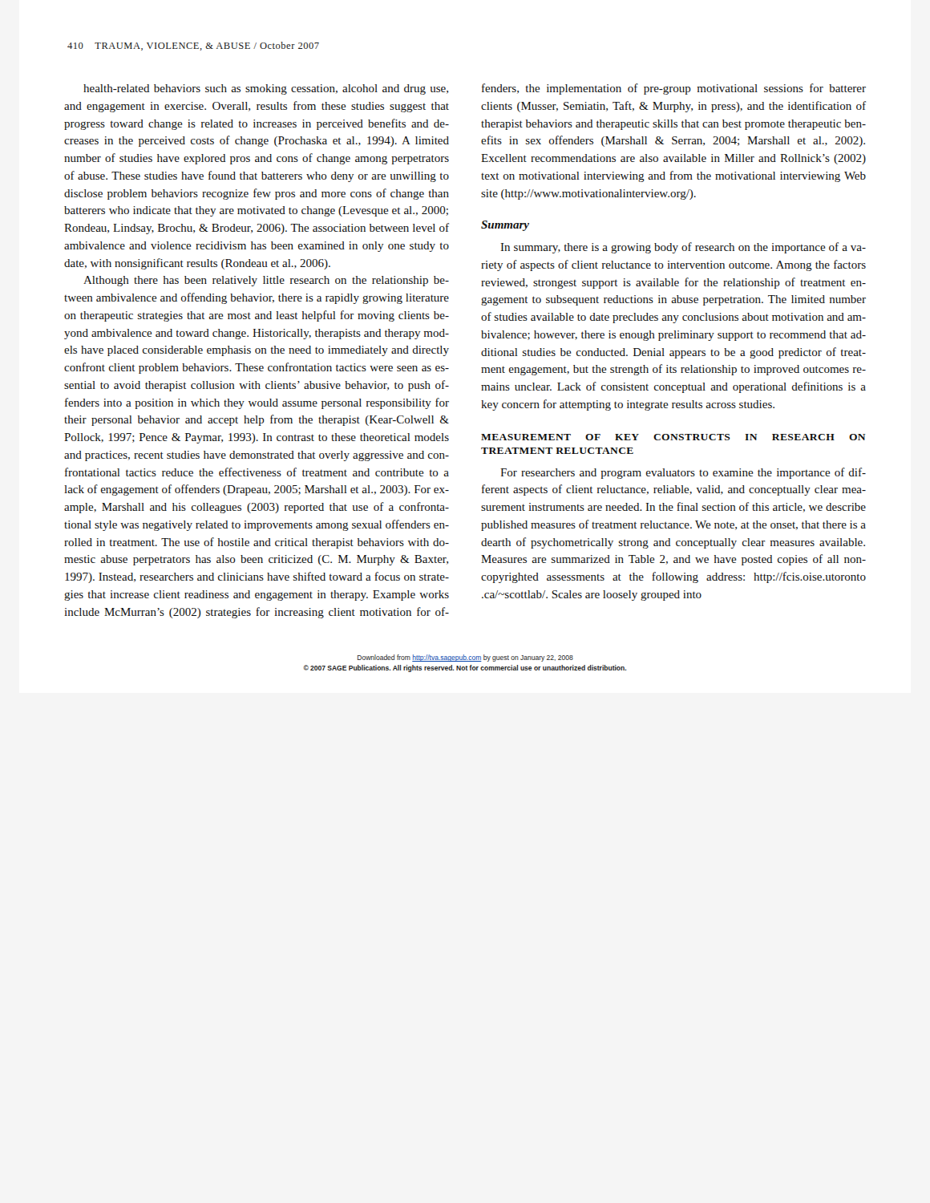410 TRAUMA, VIOLENCE, & ABUSE / October 2007
health-related behaviors such as smoking cessation, alcohol and drug use, and engagement in exercise. Overall, results from these studies suggest that progress toward change is related to increases in perceived benefits and decreases in the perceived costs of change (Prochaska et al., 1994). A limited number of studies have explored pros and cons of change among perpetrators of abuse. These studies have found that batterers who deny or are unwilling to disclose problem behaviors recognize few pros and more cons of change than batterers who indicate that they are motivated to change (Levesque et al., 2000; Rondeau, Lindsay, Brochu, & Brodeur, 2006). The association between level of ambivalence and violence recidivism has been examined in only one study to date, with nonsignificant results (Rondeau et al., 2006).
Although there has been relatively little research on the relationship between ambivalence and offending behavior, there is a rapidly growing literature on therapeutic strategies that are most and least helpful for moving clients beyond ambivalence and toward change. Historically, therapists and therapy models have placed considerable emphasis on the need to immediately and directly confront client problem behaviors. These confrontation tactics were seen as essential to avoid therapist collusion with clients’ abusive behavior, to push offenders into a position in which they would assume personal responsibility for their personal behavior and accept help from the therapist (Kear-Colwell & Pollock, 1997; Pence & Paymar, 1993). In contrast to these theoretical models and practices, recent studies have demonstrated that overly aggressive and confrontational tactics reduce the effectiveness of treatment and contribute to a lack of engagement of offenders (Drapeau, 2005; Marshall et al., 2003). For example, Marshall and his colleagues (2003) reported that use of a confrontational style was negatively related to improvements among sexual offenders enrolled in treatment. The use of hostile and critical therapist behaviors with domestic abuse perpetrators has also been criticized (C. M. Murphy & Baxter, 1997). Instead, researchers and clinicians have shifted toward a focus on strategies that increase client readiness and engagement in therapy. Example works include McMurran’s (2002) strategies for increasing client motivation for offenders, the implementation of pre-group motivational sessions for batterer clients (Musser, Semiatin, Taft, & Murphy, in press), and the identification of therapist behaviors and therapeutic skills that can best promote therapeutic benefits in sex offenders (Marshall & Serran, 2004; Marshall et al., 2002). Excellent recommendations are also available in Miller and Rollnick’s (2002) text on motivational interviewing and from the motivational interviewing Web site (http://www.motivationalinterview.org/).
Summary
In summary, there is a growing body of research on the importance of a variety of aspects of client reluctance to intervention outcome. Among the factors reviewed, strongest support is available for the relationship of treatment engagement to subsequent reductions in abuse perpetration. The limited number of studies available to date precludes any conclusions about motivation and ambivalence; however, there is enough preliminary support to recommend that additional studies be conducted. Denial appears to be a good predictor of treatment engagement, but the strength of its relationship to improved outcomes remains unclear. Lack of consistent conceptual and operational definitions is a key concern for attempting to integrate results across studies.
MEASUREMENT OF KEY CONSTRUCTS IN RESEARCH ON TREATMENT RELUCTANCE
For researchers and program evaluators to examine the importance of different aspects of client reluctance, reliable, valid, and conceptually clear measurement instruments are needed. In the final section of this article, we describe published measures of treatment reluctance. We note, at the onset, that there is a dearth of psychometrically strong and conceptually clear measures available. Measures are summarized in Table 2, and we have posted copies of all noncopyrighted assessments at the following address: http://fcis.oise.utoronto .ca/~scottlab/. Scales are loosely grouped into
Downloaded from http://tva.sagepub.com by guest on January 22, 2008
© 2007 SAGE Publications. All rights reserved. Not for commercial use or unauthorized distribution.